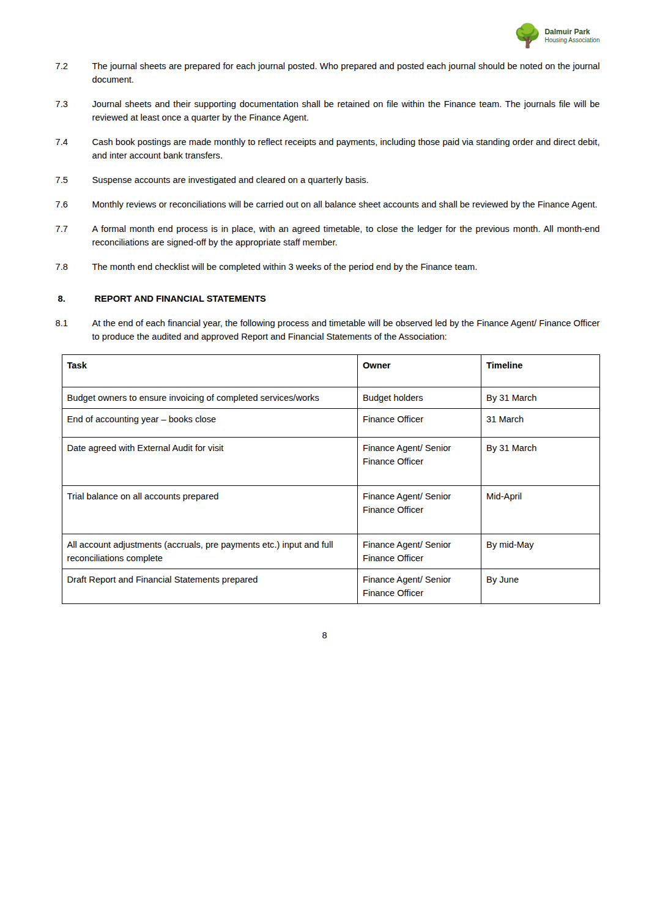🌳Dalmuir Park
Housing Association
7.2
The journal sheets are prepared for each journal posted. Who prepared and posted each journal should be noted on the journal document.
7.3
Journal sheets and their supporting documentation shall be retained on file within the Finance team. The journals file will be reviewed at least once a quarter by the Finance Agent.
7.4
Cash book postings are made monthly to reflect receipts and payments, including those paid via standing order and direct debit, and inter account bank transfers.
7.5
Suspense accounts are investigated and cleared on a quarterly basis.
7.6
Monthly reviews or reconciliations will be carried out on all balance sheet accounts and shall be reviewed by the Finance Agent.
7.7
A formal month end process is in place, with an agreed timetable, to close the ledger for the previous month. All month-end reconciliations are signed-off by the appropriate staff member.
7.8
The month end checklist will be completed within 3 weeks of the period end by the Finance team.
8. REPORT AND FINANCIAL STATEMENTS
8.1
At the end of each financial year, the following process and timetable will be observed led by the Finance Agent/ Finance Officer to produce the audited and approved Report and Financial Statements of the Association:
| Task | Owner | Timeline |
| --- | --- | --- |
| Budget owners to ensure invoicing of completed services/works | Budget holders | By 31 March |
| End of accounting year – books close | Finance Officer | 31 March |
| Date agreed with External Audit for visit | Finance Agent/ Senior Finance Officer | By 31 March |
| Trial balance on all accounts prepared | Finance Agent/ Senior Finance Officer | Mid-April |
| All account adjustments (accruals, pre payments etc.) input and full reconciliations complete | Finance Agent/ Senior Finance Officer | By mid-May |
| Draft Report and Financial Statements prepared | Finance Agent/ Senior Finance Officer | By June |
8